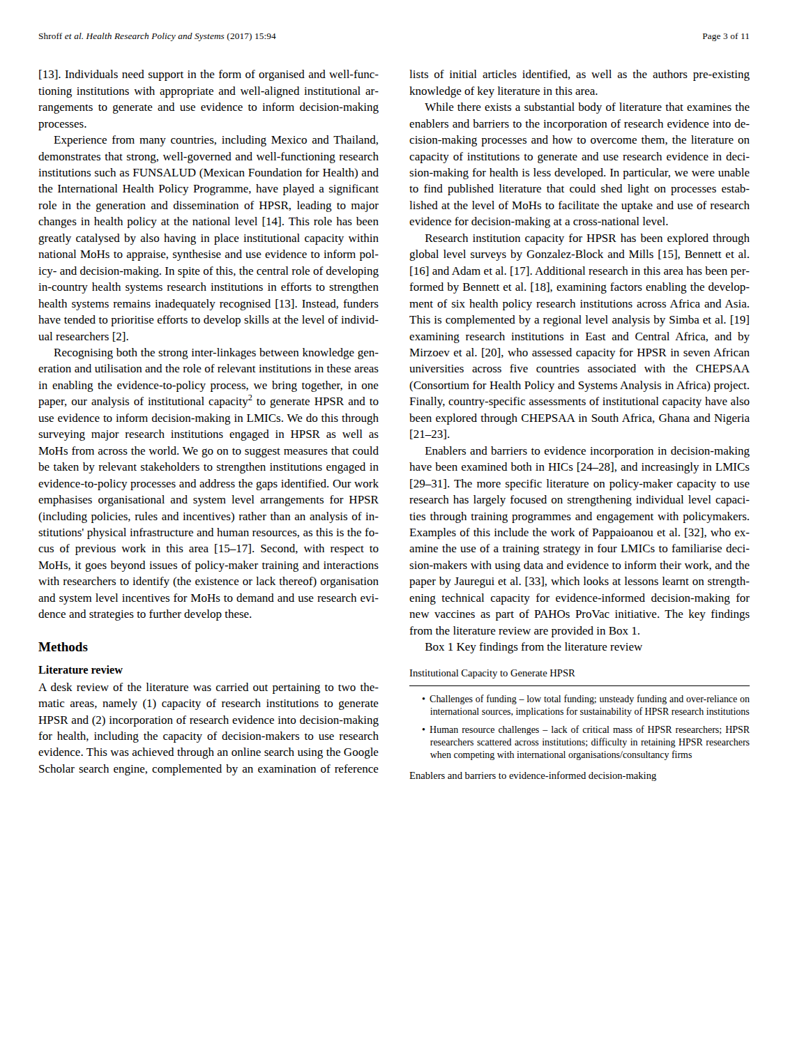Shroff et al. Health Research Policy and Systems (2017) 15:94 Page 3 of 11
[13]. Individuals need support in the form of organised and well-functioning institutions with appropriate and well-aligned institutional arrangements to generate and use evidence to inform decision-making processes.
Experience from many countries, including Mexico and Thailand, demonstrates that strong, well-governed and well-functioning research institutions such as FUNSALUD (Mexican Foundation for Health) and the International Health Policy Programme, have played a significant role in the generation and dissemination of HPSR, leading to major changes in health policy at the national level [14]. This role has been greatly catalysed by also having in place institutional capacity within national MoHs to appraise, synthesise and use evidence to inform policy- and decision-making. In spite of this, the central role of developing in-country health systems research institutions in efforts to strengthen health systems remains inadequately recognised [13]. Instead, funders have tended to prioritise efforts to develop skills at the level of individual researchers [2].
Recognising both the strong inter-linkages between knowledge generation and utilisation and the role of relevant institutions in these areas in enabling the evidence-to-policy process, we bring together, in one paper, our analysis of institutional capacity2 to generate HPSR and to use evidence to inform decision-making in LMICs. We do this through surveying major research institutions engaged in HPSR as well as MoHs from across the world. We go on to suggest measures that could be taken by relevant stakeholders to strengthen institutions engaged in evidence-to-policy processes and address the gaps identified. Our work emphasises organisational and system level arrangements for HPSR (including policies, rules and incentives) rather than an analysis of institutions' physical infrastructure and human resources, as this is the focus of previous work in this area [15–17]. Second, with respect to MoHs, it goes beyond issues of policy-maker training and interactions with researchers to identify (the existence or lack thereof) organisation and system level incentives for MoHs to demand and use research evidence and strategies to further develop these.
Methods
Literature review
A desk review of the literature was carried out pertaining to two thematic areas, namely (1) capacity of research institutions to generate HPSR and (2) incorporation of research evidence into decision-making for health, including the capacity of decision-makers to use research evidence. This was achieved through an online search using the Google Scholar search engine, complemented by an examination of reference lists of initial articles identified, as well as the authors pre-existing knowledge of key literature in this area.
While there exists a substantial body of literature that examines the enablers and barriers to the incorporation of research evidence into decision-making processes and how to overcome them, the literature on capacity of institutions to generate and use research evidence in decision-making for health is less developed. In particular, we were unable to find published literature that could shed light on processes established at the level of MoHs to facilitate the uptake and use of research evidence for decision-making at a cross-national level.
Research institution capacity for HPSR has been explored through global level surveys by Gonzalez-Block and Mills [15], Bennett et al. [16] and Adam et al. [17]. Additional research in this area has been performed by Bennett et al. [18], examining factors enabling the development of six health policy research institutions across Africa and Asia. This is complemented by a regional level analysis by Simba et al. [19] examining research institutions in East and Central Africa, and by Mirzoev et al. [20], who assessed capacity for HPSR in seven African universities across five countries associated with the CHEPSAA (Consortium for Health Policy and Systems Analysis in Africa) project. Finally, country-specific assessments of institutional capacity have also been explored through CHEPSAA in South Africa, Ghana and Nigeria [21–23].
Enablers and barriers to evidence incorporation in decision-making have been examined both in HICs [24–28], and increasingly in LMICs [29–31]. The more specific literature on policy-maker capacity to use research has largely focused on strengthening individual level capacities through training programmes and engagement with policymakers. Examples of this include the work of Pappaioanou et al. [32], who examine the use of a training strategy in four LMICs to familiarise decision-makers with using data and evidence to inform their work, and the paper by Jauregui et al. [33], which looks at lessons learnt on strengthening technical capacity for evidence-informed decision-making for new vaccines as part of PAHOs ProVac initiative. The key findings from the literature review are provided in Box 1.
Box 1 Key findings from the literature review
Institutional Capacity to Generate HPSR
Challenges of funding – low total funding; unsteady funding and over-reliance on international sources, implications for sustainability of HPSR research institutions
Human resource challenges – lack of critical mass of HPSR researchers; HPSR researchers scattered across institutions; difficulty in retaining HPSR researchers when competing with international organisations/consultancy firms
Enablers and barriers to evidence-informed decision-making